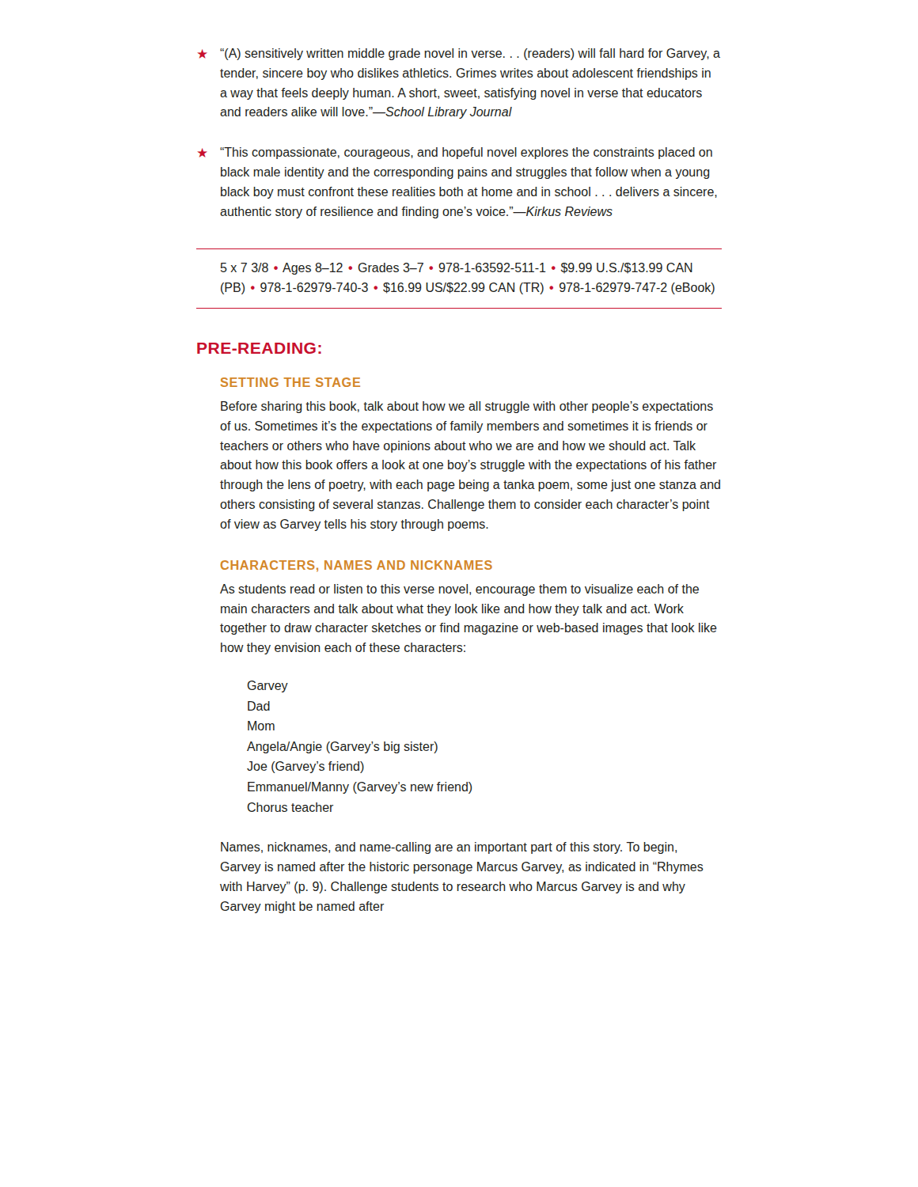★ “(A) sensitively written middle grade novel in verse. . . (readers) will fall hard for Garvey, a tender, sincere boy who dislikes athletics. Grimes writes about adolescent friendships in a way that feels deeply human. A short, sweet, satisfying novel in verse that educators and readers alike will love.”—School Library Journal
★ “This compassionate, courageous, and hopeful novel explores the constraints placed on black male identity and the corresponding pains and struggles that follow when a young black boy must confront these realities both at home and in school . . . delivers a sincere, authentic story of resilience and finding one’s voice.”—Kirkus Reviews
5 x 7 3/8 • Ages 8–12 • Grades 3–7 • 978-1-63592-511-1 • $9.99 U.S./$13.99 CAN (PB) • 978-1-62979-740-3 • $16.99 US/$22.99 CAN (TR) • 978-1-62979-747-2 (eBook)
PRE-READING:
Setting the Stage
Before sharing this book, talk about how we all struggle with other people’s expectations of us. Sometimes it’s the expectations of family members and sometimes it is friends or teachers or others who have opinions about who we are and how we should act. Talk about how this book offers a look at one boy’s struggle with the expectations of his father through the lens of poetry, with each page being a tanka poem, some just one stanza and others consisting of several stanzas. Challenge them to consider each character’s point of view as Garvey tells his story through poems.
Characters, Names and Nicknames
As students read or listen to this verse novel, encourage them to visualize each of the main characters and talk about what they look like and how they talk and act. Work together to draw character sketches or find magazine or web-based images that look like how they envision each of these characters:
Garvey
Dad
Mom
Angela/Angie (Garvey’s big sister)
Joe (Garvey’s friend)
Emmanuel/Manny (Garvey’s new friend)
Chorus teacher
Names, nicknames, and name-calling are an important part of this story. To begin, Garvey is named after the historic personage Marcus Garvey, as indicated in “Rhymes with Harvey” (p. 9). Challenge students to research who Marcus Garvey is and why Garvey might be named after